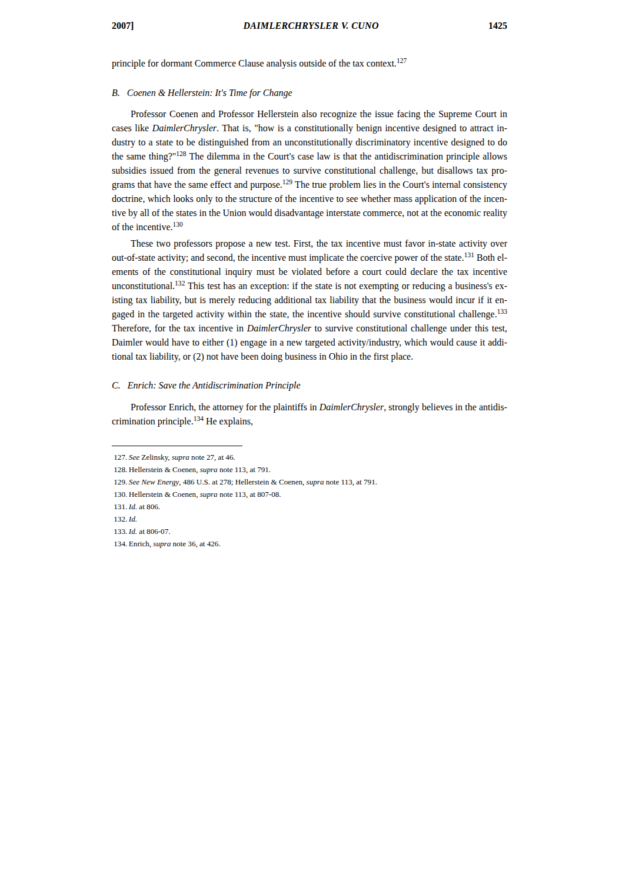2007] DaimlerChrysler v. Cuno 1425
principle for dormant Commerce Clause analysis outside of the tax context.127
B. Coenen & Hellerstein: It's Time for Change
Professor Coenen and Professor Hellerstein also recognize the issue facing the Supreme Court in cases like DaimlerChrysler. That is, "how is a constitutionally benign incentive designed to attract industry to a state to be distinguished from an unconstitutionally discriminatory incentive designed to do the same thing?"128 The dilemma in the Court's case law is that the antidiscrimination principle allows subsidies issued from the general revenues to survive constitutional challenge, but disallows tax programs that have the same effect and purpose.129 The true problem lies in the Court's internal consistency doctrine, which looks only to the structure of the incentive to see whether mass application of the incentive by all of the states in the Union would disadvantage interstate commerce, not at the economic reality of the incentive.130
These two professors propose a new test. First, the tax incentive must favor in-state activity over out-of-state activity; and second, the incentive must implicate the coercive power of the state.131 Both elements of the constitutional inquiry must be violated before a court could declare the tax incentive unconstitutional.132 This test has an exception: if the state is not exempting or reducing a business's existing tax liability, but is merely reducing additional tax liability that the business would incur if it engaged in the targeted activity within the state, the incentive should survive constitutional challenge.133 Therefore, for the tax incentive in DaimlerChrysler to survive constitutional challenge under this test, Daimler would have to either (1) engage in a new targeted activity/industry, which would cause it additional tax liability, or (2) not have been doing business in Ohio in the first place.
C. Enrich: Save the Antidiscrimination Principle
Professor Enrich, the attorney for the plaintiffs in DaimlerChrysler, strongly believes in the antidiscrimination principle.134 He explains,
127. See Zelinsky, supra note 27, at 46.
128. Hellerstein & Coenen, supra note 113, at 791.
129. See New Energy, 486 U.S. at 278; Hellerstein & Coenen, supra note 113, at 791.
130. Hellerstein & Coenen, supra note 113, at 807-08.
131. Id. at 806.
132. Id.
133. Id. at 806-07.
134. Enrich, supra note 36, at 426.